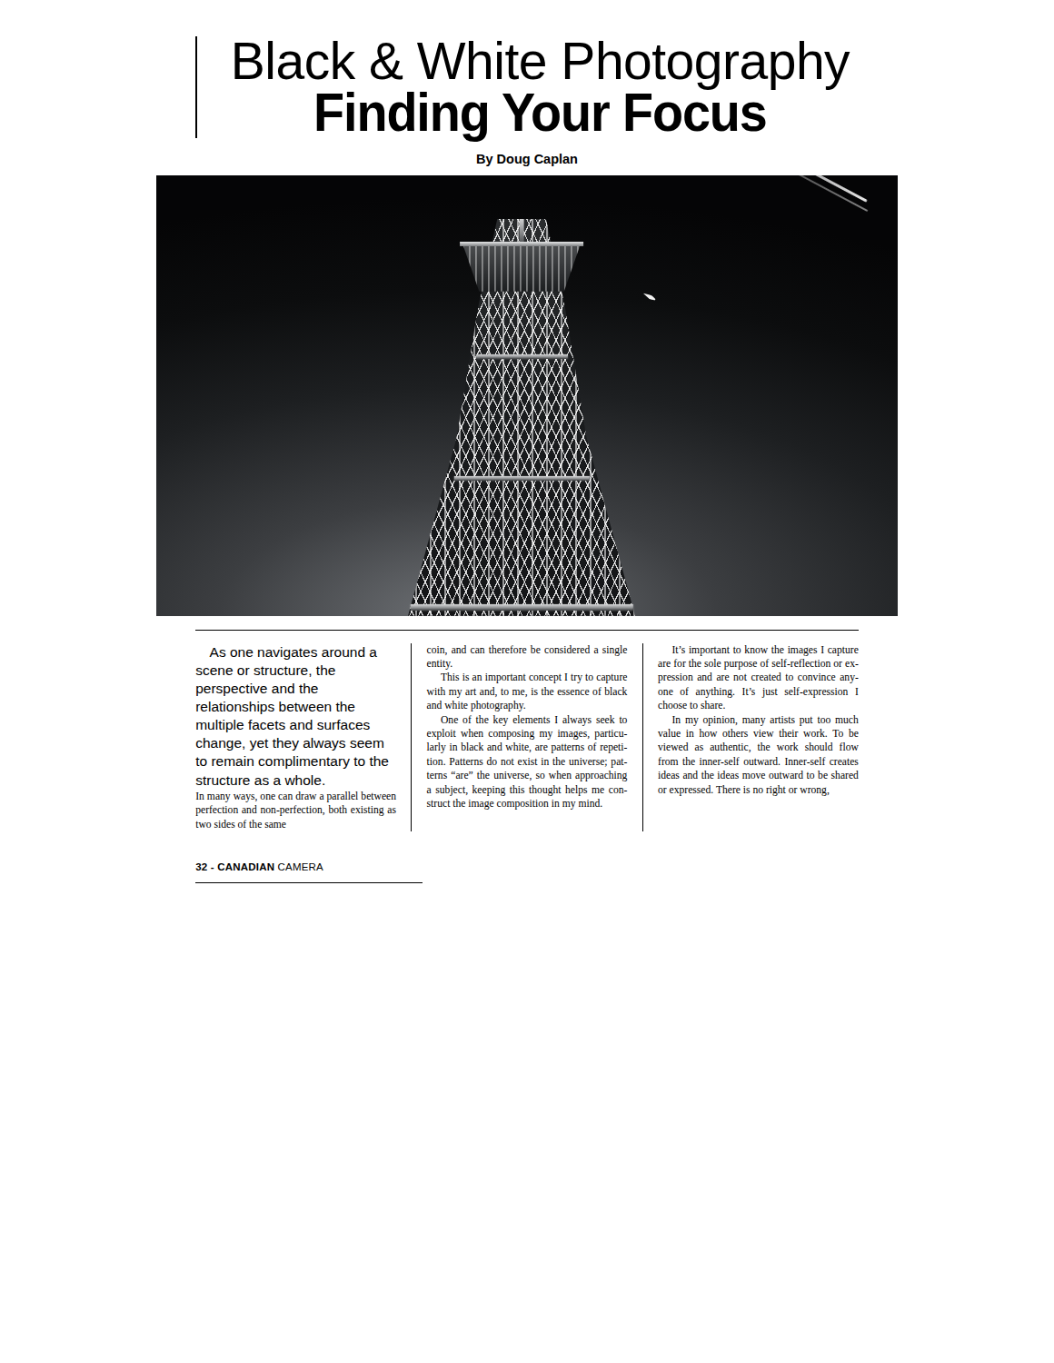Black & White Photography
Finding Your Focus
By Doug Caplan
As one navigates around a scene or structure, the perspective and the relationships between the multiple facets and surfaces change, yet they always seem to remain complimentary to the structure as a whole.
In many ways, one can draw a parallel between perfection and non-perfection, both existing as two sides of the same
coin, and can therefore be considered a single entity.
This is an important concept I try to capture with my art and, to me, is the essence of black and white photography.
One of the key elements I always seek to exploit when composing my images, particularly in black and white, are patterns of repetition. Patterns do not exist in the universe; patterns “are” the universe, so when approaching a subject, keeping this thought helps me construct the image composition in my mind.
It’s important to know the images I capture are for the sole purpose of self-reflection or expression and are not created to convince anyone of anything. It’s just self-expression I choose to share.
In my opinion, many artists put too much value in how others view their work. To be viewed as authentic, the work should flow from the inner-self outward. Inner-self creates ideas and the ideas move outward to be shared or expressed. There is no right or wrong,
32 - CANADIAN CAMERA